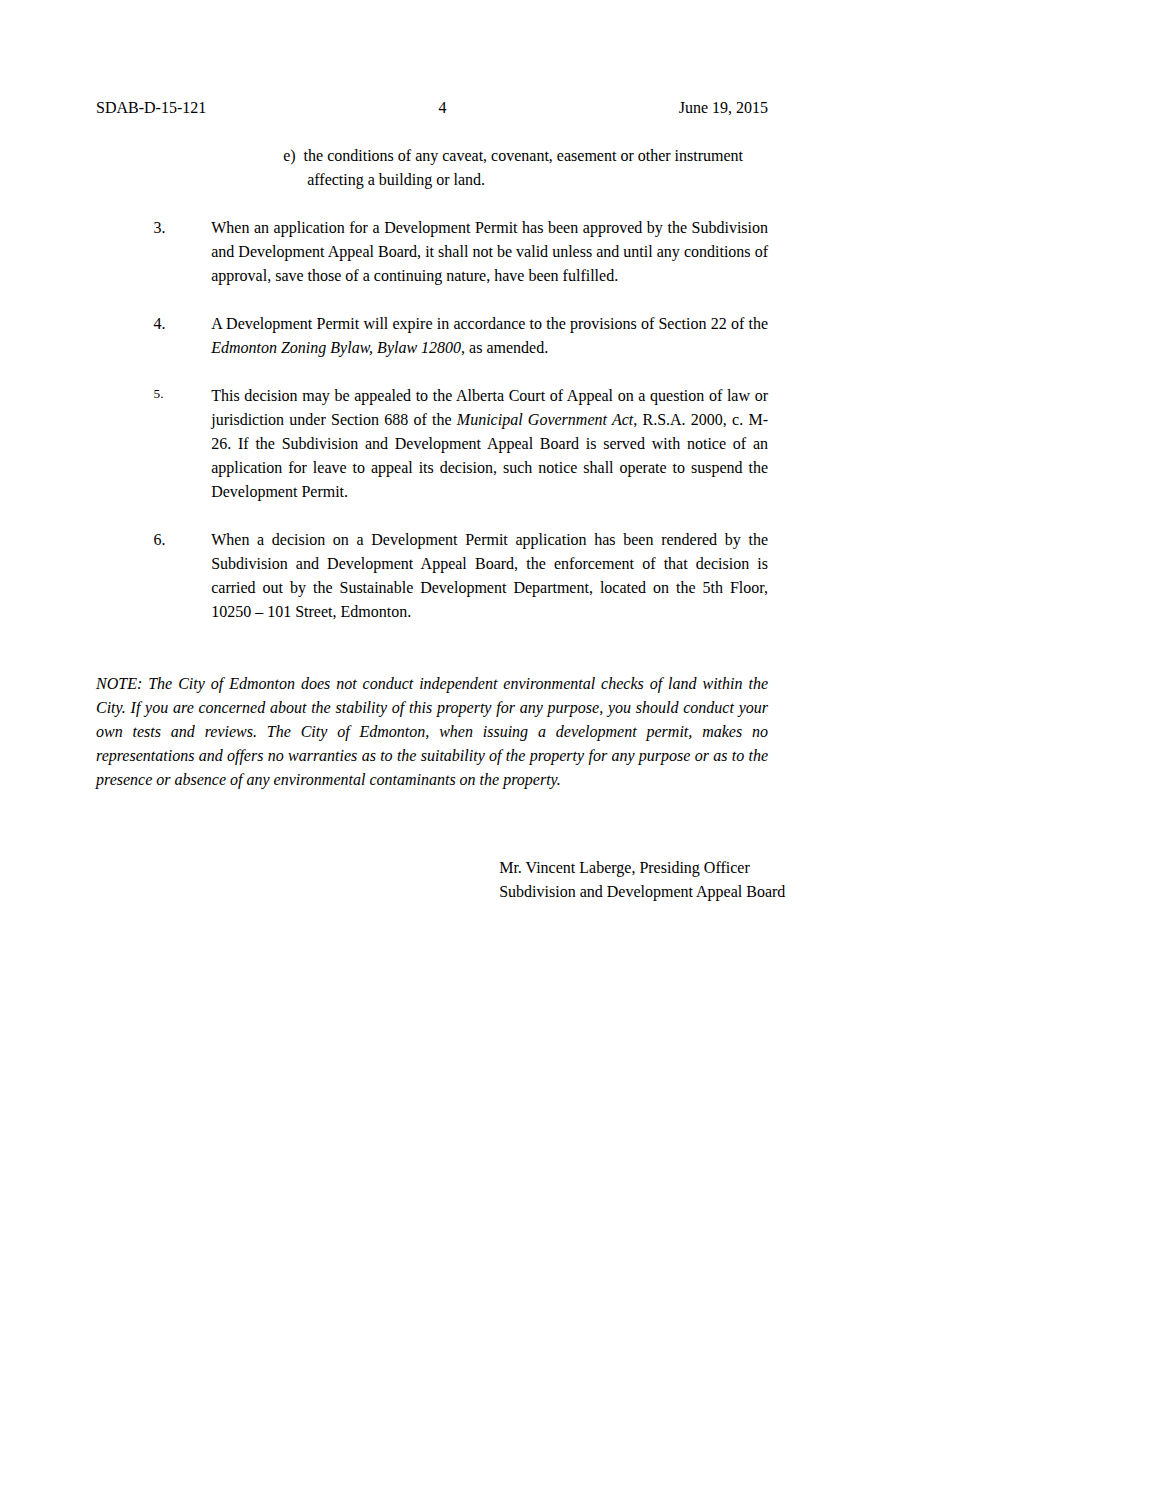SDAB-D-15-121
4
June 19, 2015
e) the conditions of any caveat, covenant, easement or other instrument affecting a building or land.
3.
When an application for a Development Permit has been approved by the Subdivision and Development Appeal Board, it shall not be valid unless and until any conditions of approval, save those of a continuing nature, have been fulfilled.
4.
A Development Permit will expire in accordance to the provisions of Section 22 of the Edmonton Zoning Bylaw, Bylaw 12800, as amended.
5.
This decision may be appealed to the Alberta Court of Appeal on a question of law or jurisdiction under Section 688 of the Municipal Government Act, R.S.A. 2000, c. M-26. If the Subdivision and Development Appeal Board is served with notice of an application for leave to appeal its decision, such notice shall operate to suspend the Development Permit.
6.
When a decision on a Development Permit application has been rendered by the Subdivision and Development Appeal Board, the enforcement of that decision is carried out by the Sustainable Development Department, located on the 5th Floor, 10250 – 101 Street, Edmonton.
NOTE: The City of Edmonton does not conduct independent environmental checks of land within the City. If you are concerned about the stability of this property for any purpose, you should conduct your own tests and reviews. The City of Edmonton, when issuing a development permit, makes no representations and offers no warranties as to the suitability of the property for any purpose or as to the presence or absence of any environmental contaminants on the property.
Mr. Vincent Laberge, Presiding Officer
Subdivision and Development Appeal Board